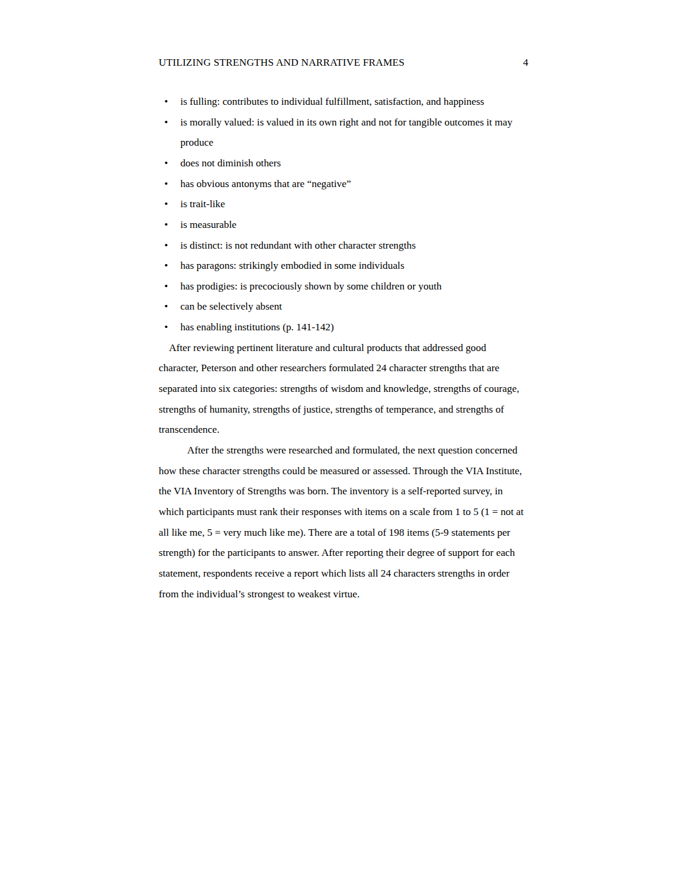UTILIZING STRENGTHS AND NARRATIVE FRAMES 4
is fulling: contributes to individual fulfillment, satisfaction, and happiness
is morally valued: is valued in its own right and not for tangible outcomes it may produce
does not diminish others
has obvious antonyms that are “negative”
is trait-like
is measurable
is distinct: is not redundant with other character strengths
has paragons: strikingly embodied in some individuals
has prodigies: is precociously shown by some children or youth
can be selectively absent
has enabling institutions (p. 141-142)
After reviewing pertinent literature and cultural products that addressed good character, Peterson and other researchers formulated 24 character strengths that are separated into six categories: strengths of wisdom and knowledge, strengths of courage, strengths of humanity, strengths of justice, strengths of temperance, and strengths of transcendence.
After the strengths were researched and formulated, the next question concerned how these character strengths could be measured or assessed. Through the VIA Institute, the VIA Inventory of Strengths was born. The inventory is a self-reported survey, in which participants must rank their responses with items on a scale from 1 to 5 (1 = not at all like me, 5 = very much like me). There are a total of 198 items (5-9 statements per strength) for the participants to answer. After reporting their degree of support for each statement, respondents receive a report which lists all 24 characters strengths in order from the individual’s strongest to weakest virtue.